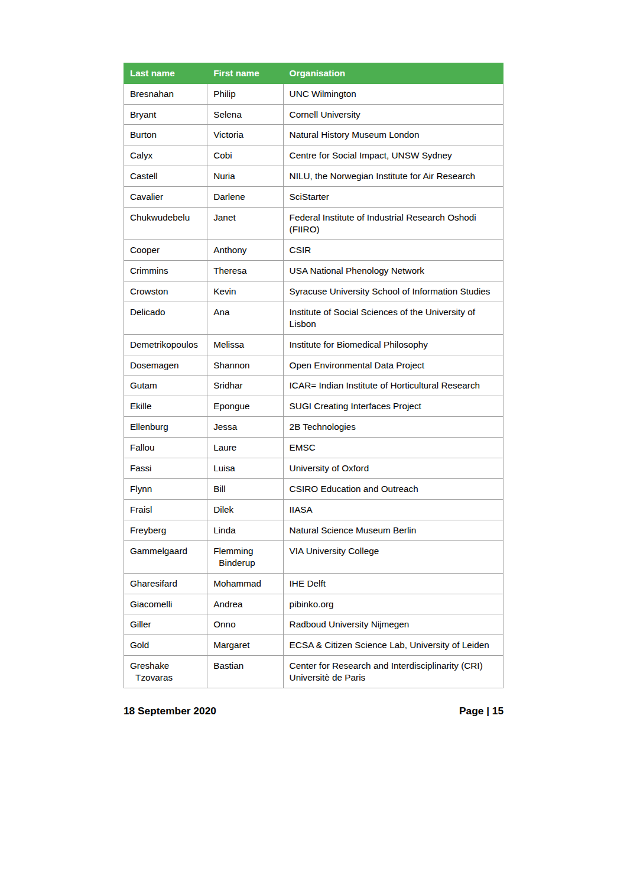| Last name | First name | Organisation |
| --- | --- | --- |
| Bresnahan | Philip | UNC Wilmington |
| Bryant | Selena | Cornell University |
| Burton | Victoria | Natural History Museum London |
| Calyx | Cobi | Centre for Social Impact, UNSW Sydney |
| Castell | Nuria | NILU, the Norwegian Institute for Air Research |
| Cavalier | Darlene | SciStarter |
| Chukwudebelu | Janet | Federal Institute of Industrial Research Oshodi (FIIRO) |
| Cooper | Anthony | CSIR |
| Crimmins | Theresa | USA National Phenology Network |
| Crowston | Kevin | Syracuse University School of Information Studies |
| Delicado | Ana | Institute of Social Sciences of the University of Lisbon |
| Demetrikopoulos | Melissa | Institute for Biomedical Philosophy |
| Dosemagen | Shannon | Open Environmental Data Project |
| Gutam | Sridhar | ICAR= Indian Institute of Horticultural Research |
| Ekille | Epongue | SUGI Creating Interfaces Project |
| Ellenburg | Jessa | 2B Technologies |
| Fallou | Laure | EMSC |
| Fassi | Luisa | University of Oxford |
| Flynn | Bill | CSIRO Education and Outreach |
| Fraisl | Dilek | IIASA |
| Freyberg | Linda | Natural Science Museum Berlin |
| Gammelgaard | Flemming Binderup | VIA University College |
| Gharesifard | Mohammad | IHE Delft |
| Giacomelli | Andrea | pibinko.org |
| Giller | Onno | Radboud University Nijmegen |
| Gold | Margaret | ECSA & Citizen Science Lab, University of Leiden |
| Greshake Tzovaras | Bastian | Center for Research and Interdisciplinarity (CRI) Universitè de Paris |
18 September 2020 Page | 15